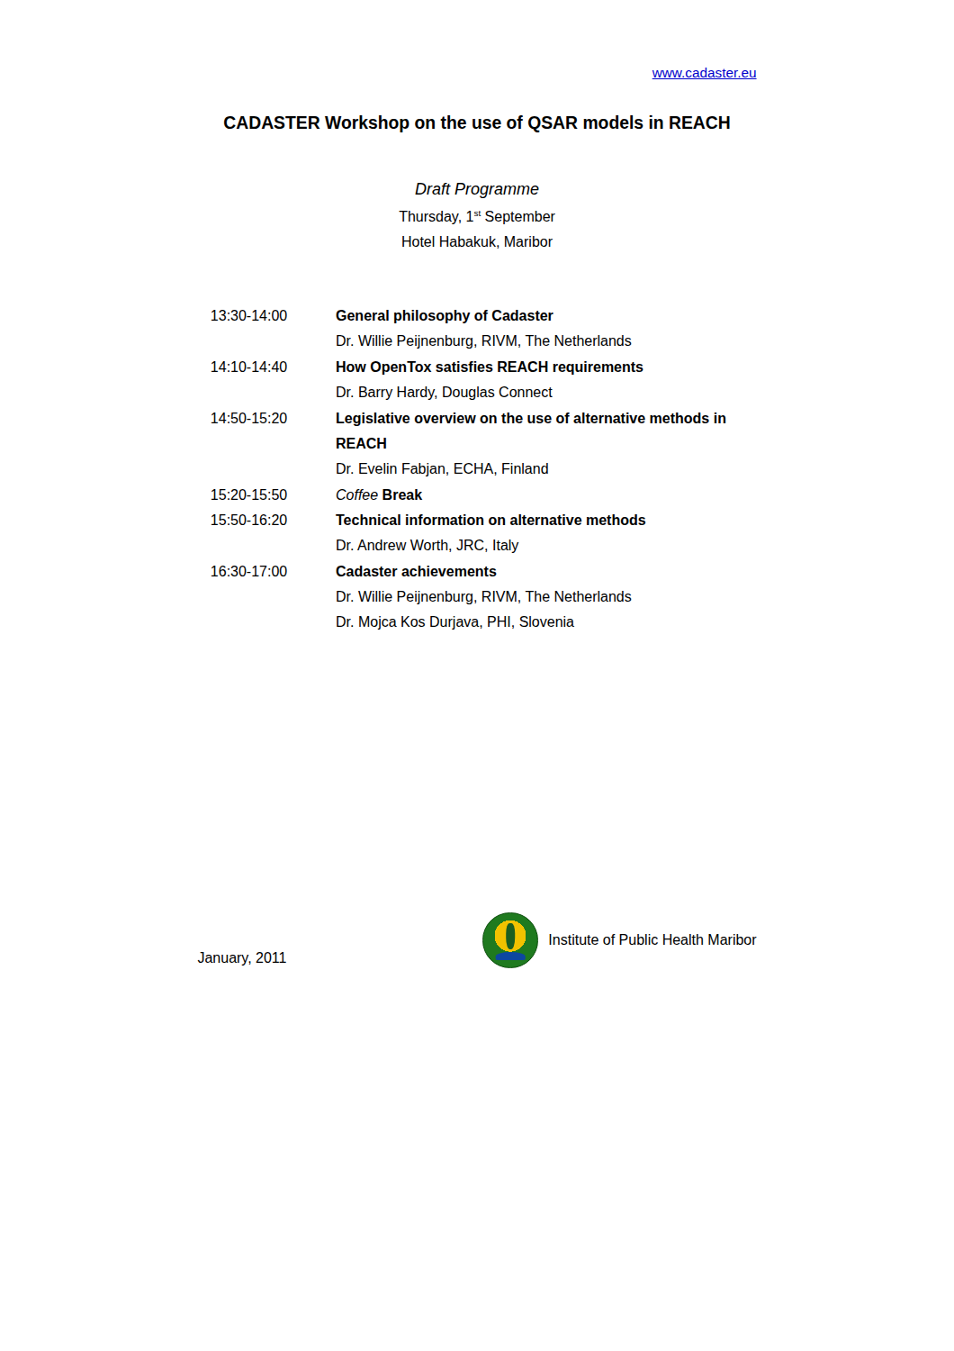www.cadaster.eu
CADASTER Workshop on the use of QSAR models in REACH
Draft Programme
Thursday, 1st September
Hotel Habakuk, Maribor
| 13:30-14:00 | General philosophy of Cadaster Dr. Willie Peijnenburg, RIVM, The Netherlands |
| 14:10-14:40 | How OpenTox satisfies REACH requirements Dr. Barry Hardy, Douglas Connect |
| 14:50-15:20 | Legislative overview on the use of alternative methods in REACH Dr. Evelin Fabjan, ECHA, Finland |
| 15:20-15:50 | Coffee Break |
| 15:50-16:20 | Technical information on alternative methods Dr. Andrew Worth, JRC, Italy |
| 16:30-17:00 | Cadaster achievements Dr. Willie Peijnenburg, RIVM, The Netherlands Dr. Mojca Kos Durjava, PHI, Slovenia |
January, 2011
Institute of Public Health Maribor